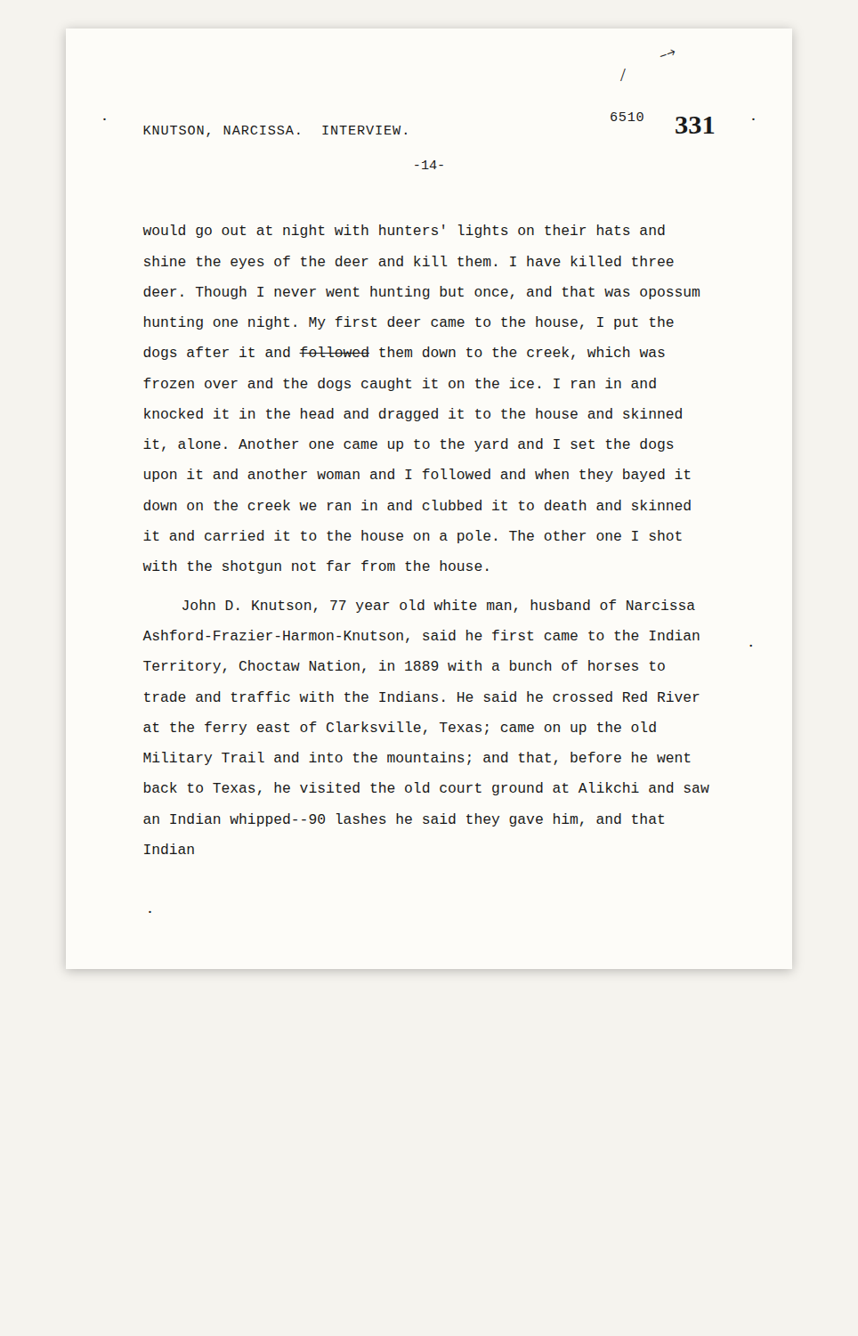⤍ / · · · ·
KNUTSON, NARCISSA. INTERVIEW.
6510331
-14-
would go out at night with hunters' lights on their hats and shine the eyes of the deer and kill them. I have killed three deer. Though I never went hunting but once, and that was opossum hunting one night. My first deer came to the house, I put the dogs after it and followed them down to the creek, which was frozen over and the dogs caught it on the ice. I ran in and knocked it in the head and dragged it to the house and skinned it, alone. Another one came up to the yard and I set the dogs upon it and another woman and I followed and when they bayed it down on the creek we ran in and clubbed it to death and skinned it and carried it to the house on a pole. The other one I shot with the shotgun not far from the house.
John D. Knutson, 77 year old white man, husband of Narcissa Ashford-Frazier-Harmon-Knutson, said he first came to the Indian Territory, Choctaw Nation, in 1889 with a bunch of horses to trade and traffic with the Indians. He said he crossed Red River at the ferry east of Clarksville, Texas; came on up the old Military Trail and into the mountains; and that, before he went back to Texas, he visited the old court ground at Alikchi and saw an Indian whipped--90 lashes he said they gave him, and that Indian